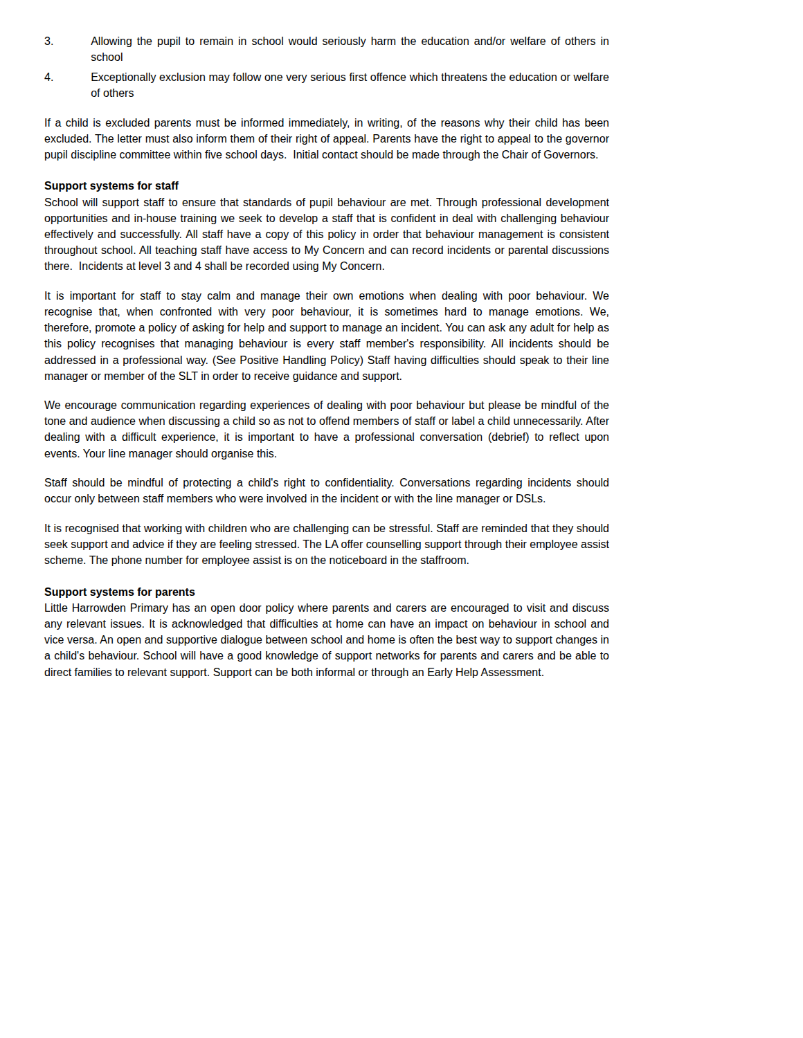Allowing the pupil to remain in school would seriously harm the education and/or welfare of others in school
Exceptionally exclusion may follow one very serious first offence which threatens the education or welfare of others
If a child is excluded parents must be informed immediately, in writing, of the reasons why their child has been excluded. The letter must also inform them of their right of appeal. Parents have the right to appeal to the governor pupil discipline committee within five school days. Initial contact should be made through the Chair of Governors.
Support systems for staff
School will support staff to ensure that standards of pupil behaviour are met. Through professional development opportunities and in-house training we seek to develop a staff that is confident in deal with challenging behaviour effectively and successfully. All staff have a copy of this policy in order that behaviour management is consistent throughout school. All teaching staff have access to My Concern and can record incidents or parental discussions there. Incidents at level 3 and 4 shall be recorded using My Concern.
It is important for staff to stay calm and manage their own emotions when dealing with poor behaviour. We recognise that, when confronted with very poor behaviour, it is sometimes hard to manage emotions. We, therefore, promote a policy of asking for help and support to manage an incident. You can ask any adult for help as this policy recognises that managing behaviour is every staff member's responsibility. All incidents should be addressed in a professional way. (See Positive Handling Policy) Staff having difficulties should speak to their line manager or member of the SLT in order to receive guidance and support.
We encourage communication regarding experiences of dealing with poor behaviour but please be mindful of the tone and audience when discussing a child so as not to offend members of staff or label a child unnecessarily. After dealing with a difficult experience, it is important to have a professional conversation (debrief) to reflect upon events. Your line manager should organise this.
Staff should be mindful of protecting a child's right to confidentiality. Conversations regarding incidents should occur only between staff members who were involved in the incident or with the line manager or DSLs.
It is recognised that working with children who are challenging can be stressful. Staff are reminded that they should seek support and advice if they are feeling stressed. The LA offer counselling support through their employee assist scheme. The phone number for employee assist is on the noticeboard in the staffroom.
Support systems for parents
Little Harrowden Primary has an open door policy where parents and carers are encouraged to visit and discuss any relevant issues. It is acknowledged that difficulties at home can have an impact on behaviour in school and vice versa. An open and supportive dialogue between school and home is often the best way to support changes in a child's behaviour. School will have a good knowledge of support networks for parents and carers and be able to direct families to relevant support. Support can be both informal or through an Early Help Assessment.